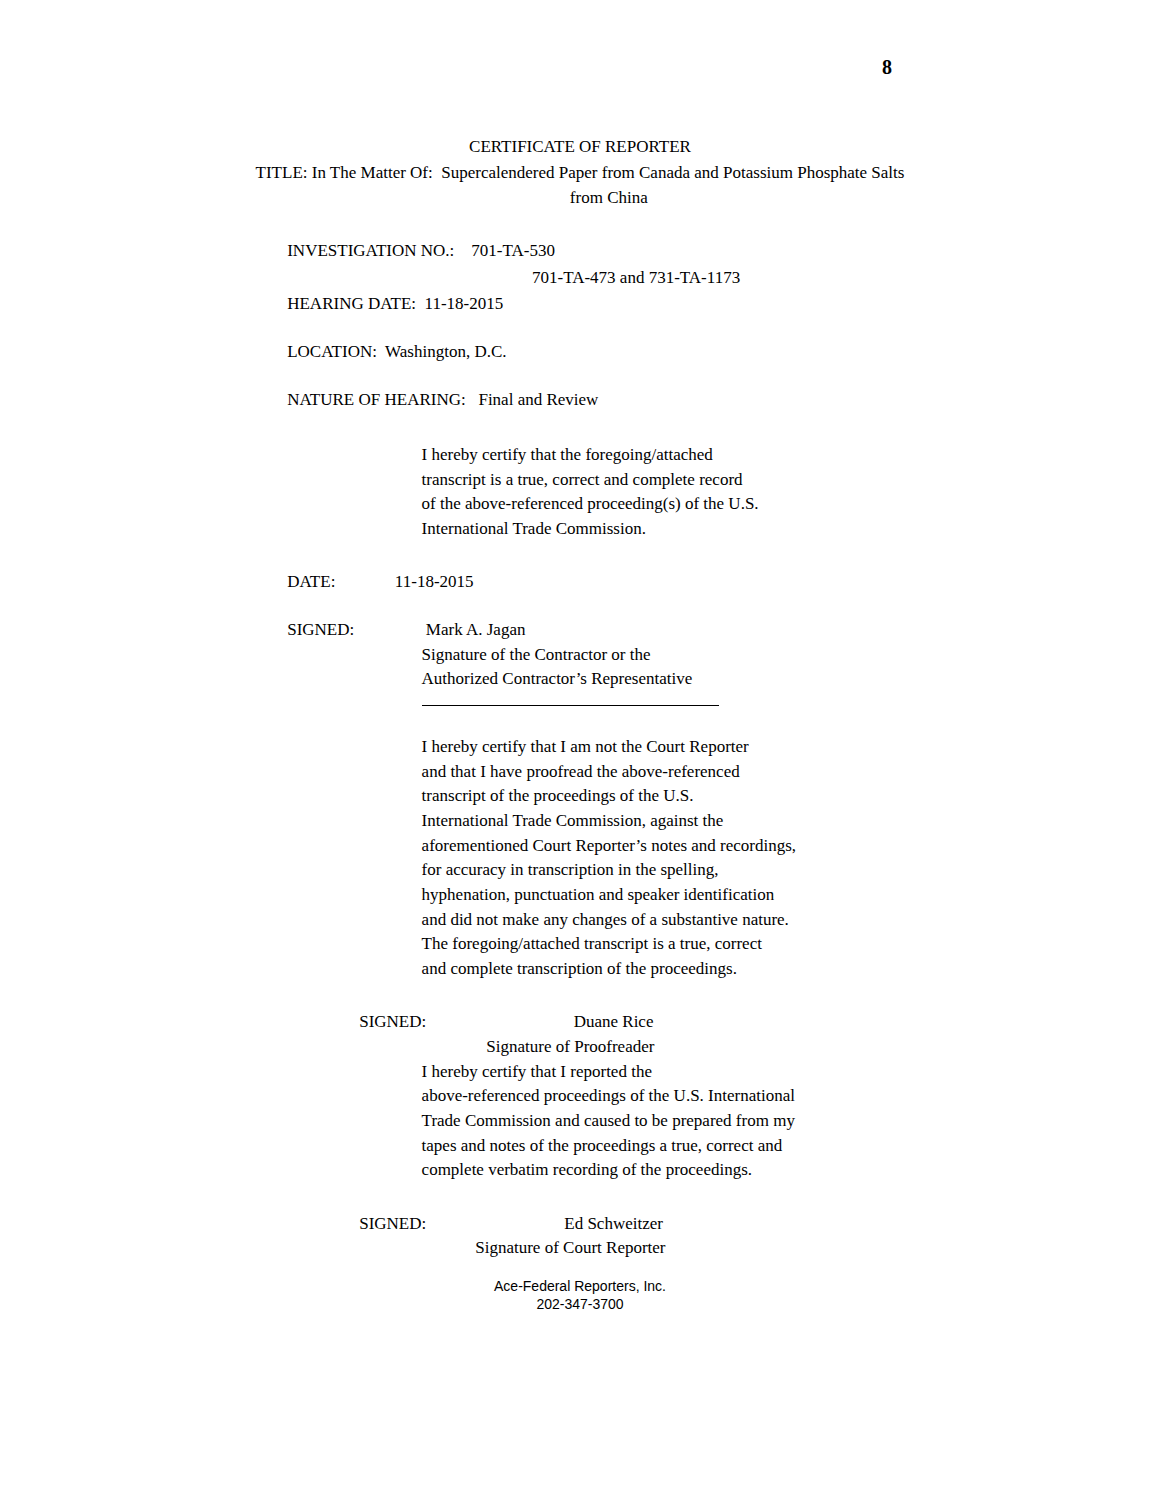8
CERTIFICATE OF REPORTER
TITLE: In The Matter Of: Supercalendered Paper from Canada and Potassium Phosphate Salts
from China
INVESTIGATION NO.: 701-TA-530
701-TA-473 and 731-TA-1173
HEARING DATE: 11-18-2015
LOCATION: Washington, D.C.
NATURE OF HEARING: Final and Review
I hereby certify that the foregoing/attached
transcript is a true, correct and complete record
of the above-referenced proceeding(s) of the U.S.
International Trade Commission.
DATE: 11-18-2015
SIGNED: Mark A. Jagan
Signature of the Contractor or the
Authorized Contractor’s Representative
I hereby certify that I am not the Court Reporter
and that I have proofread the above-referenced
transcript of the proceedings of the U.S.
International Trade Commission, against the
aforementioned Court Reporter’s notes and recordings,
for accuracy in transcription in the spelling,
hyphenation, punctuation and speaker identification
and did not make any changes of a substantive nature.
The foregoing/attached transcript is a true, correct
and complete transcription of the proceedings.
SIGNED: Duane Rice
Signature of Proofreader
I hereby certify that I reported the
above-referenced proceedings of the U.S. International
Trade Commission and caused to be prepared from my
tapes and notes of the proceedings a true, correct and
complete verbatim recording of the proceedings.
SIGNED: Ed Schweitzer
Signature of Court Reporter
Ace-Federal Reporters, Inc.
202-347-3700